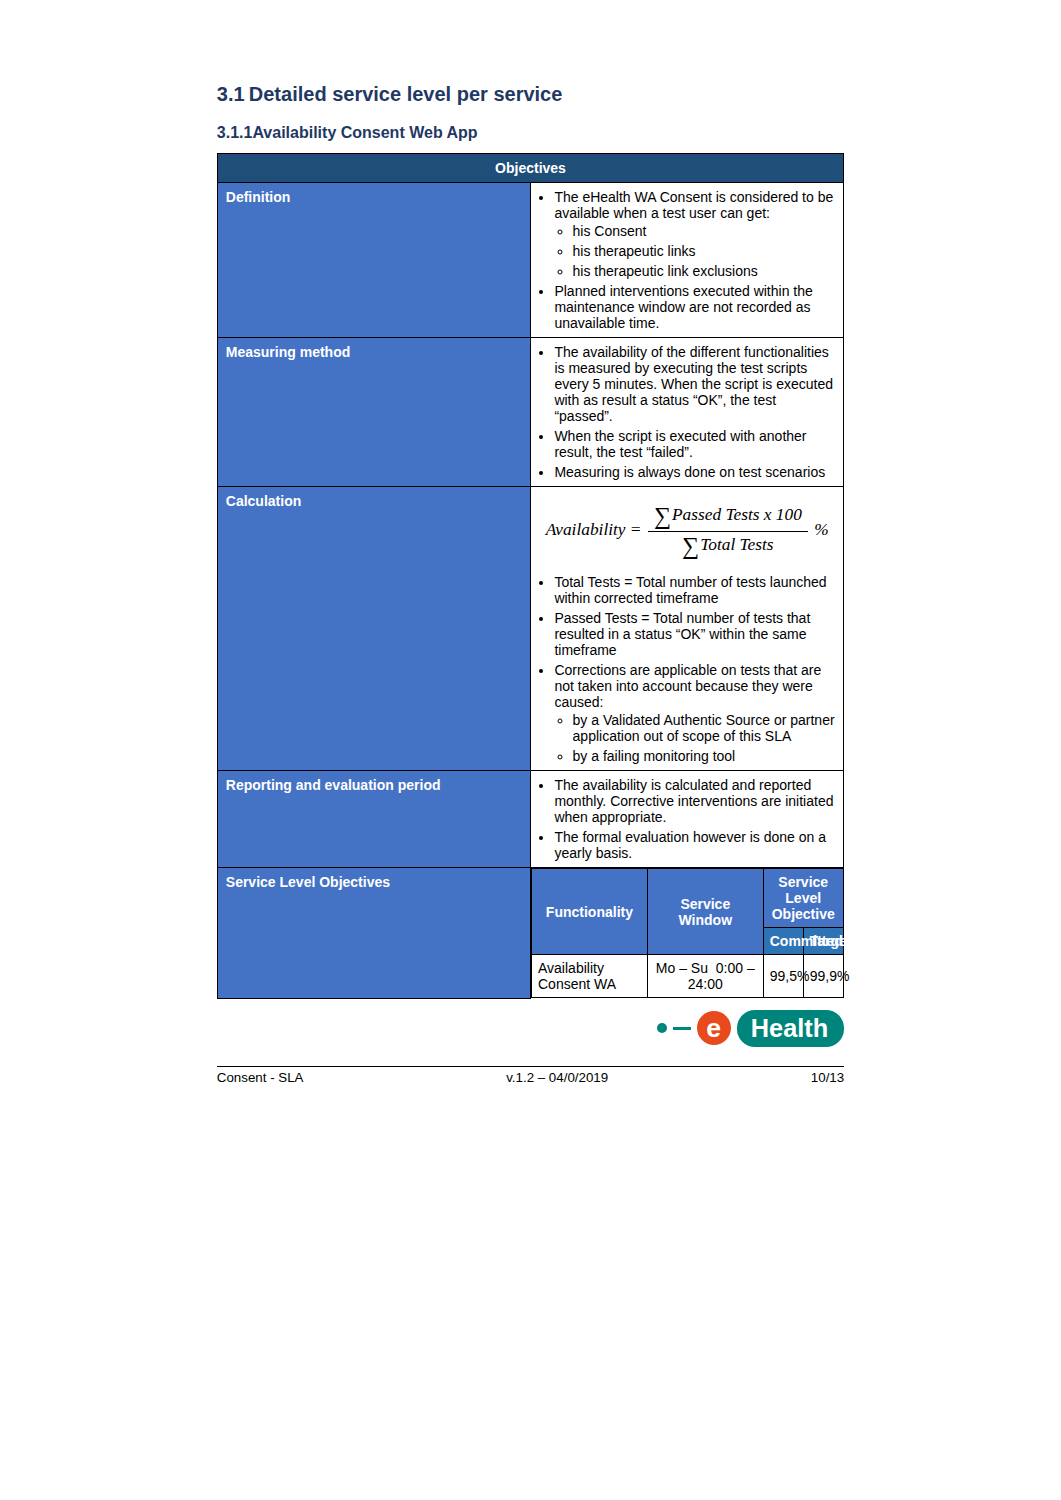3.1 Detailed service level per service
3.1.1 Availability Consent Web App
| Objectives |
| Definition | The eHealth WA Consent is considered to be available when a test user can get: his Consent his therapeutic links his therapeutic link exclusions Planned interventions executed within the maintenance window are not recorded as unavailable time. |
| Measuring method | The availability of the different functionalities is measured by executing the test scripts every 5 minutes. When the script is executed with as result a status “OK”, the test “passed”. When the script is executed with another result, the test “failed”. Measuring is always done on test scenarios |
| Calculation | Availability = ∑ Passed Tests x 100 ∑ Total Tests % Total Tests = Total number of tests launched within corrected timeframe Passed Tests = Total number of tests that resulted in a status “OK” within the same timeframe Corrections are applicable on tests that are not taken into account because they were caused: by a Validated Authentic Source or partner application out of scope of this SLA by a failing monitoring tool |
| Reporting and evaluation period | The availability is calculated and reported monthly. Corrective interventions are initiated when appropriate. The formal evaluation however is done on a yearly basis. |
| Service Level Objectives | / Functionality / Service Window / Service Level Objective / / --- / --- / --- / / Committed / Target / / Availability Consent WA / Mo – Su 0:00 – 24:00 / 99,5% / 99,9% / |
eHealth
Consent - SLA v.1.2 – 04/0/2019 10/13